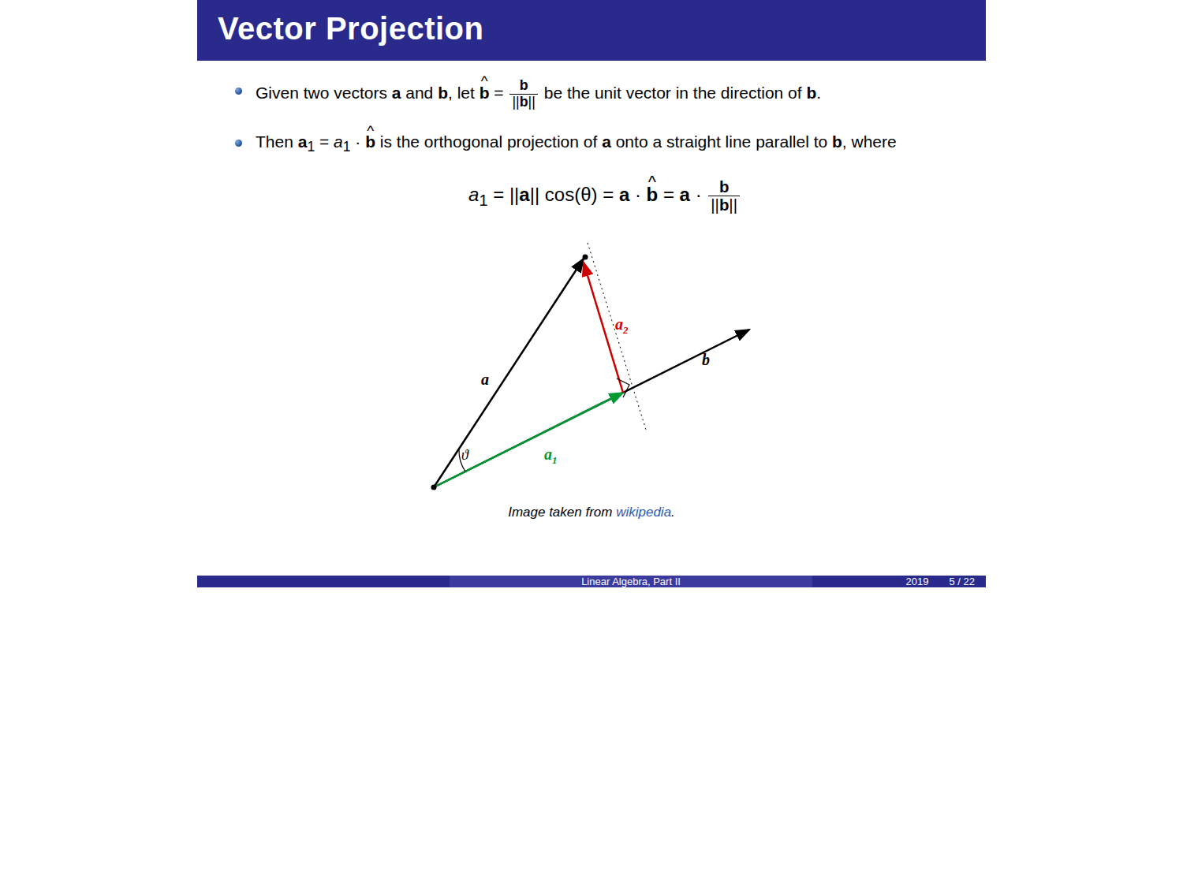Vector Projection
Given two vectors a and b, let b = b||b|| be the unit vector in the direction of b.
Then a1 = a1 · b is the orthogonal projection of a onto a straight line parallel to b, where
a1 = ||a|| cos(θ) = a · b = a · b||b||
a b a2 a1 ϑ
Image taken from wikipedia.
Linear Algebra, Part II
20195 / 22